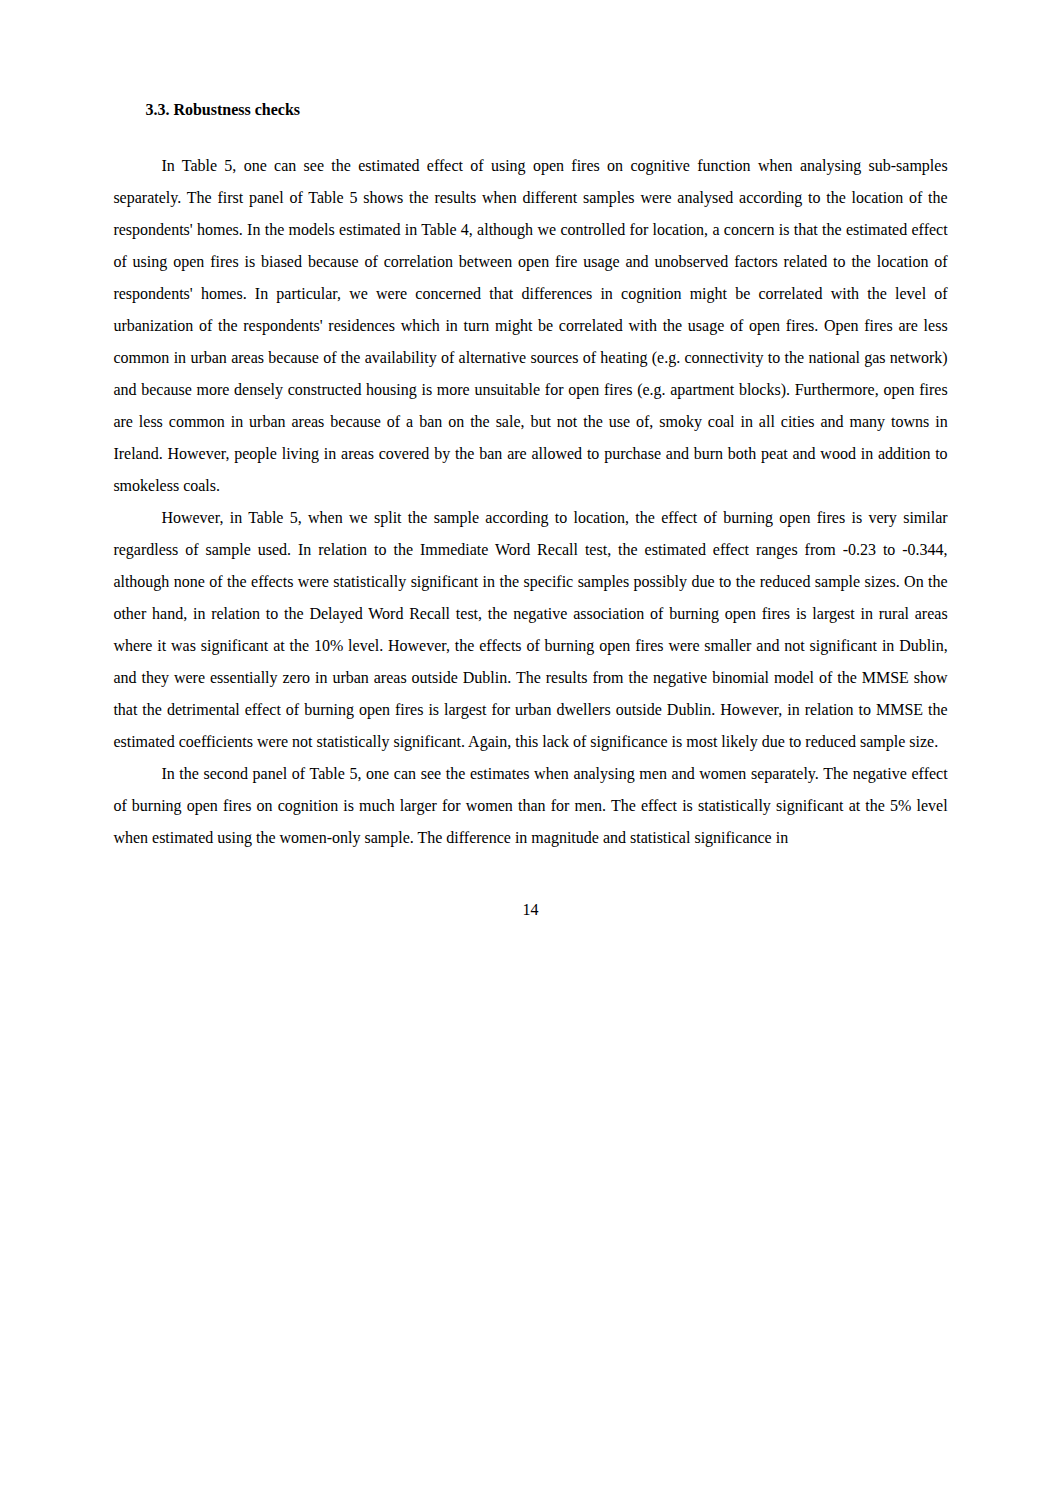3.3. Robustness checks
In Table 5, one can see the estimated effect of using open fires on cognitive function when analysing sub-samples separately. The first panel of Table 5 shows the results when different samples were analysed according to the location of the respondents' homes. In the models estimated in Table 4, although we controlled for location, a concern is that the estimated effect of using open fires is biased because of correlation between open fire usage and unobserved factors related to the location of respondents' homes. In particular, we were concerned that differences in cognition might be correlated with the level of urbanization of the respondents' residences which in turn might be correlated with the usage of open fires. Open fires are less common in urban areas because of the availability of alternative sources of heating (e.g. connectivity to the national gas network) and because more densely constructed housing is more unsuitable for open fires (e.g. apartment blocks). Furthermore, open fires are less common in urban areas because of a ban on the sale, but not the use of, smoky coal in all cities and many towns in Ireland. However, people living in areas covered by the ban are allowed to purchase and burn both peat and wood in addition to smokeless coals.
However, in Table 5, when we split the sample according to location, the effect of burning open fires is very similar regardless of sample used. In relation to the Immediate Word Recall test, the estimated effect ranges from -0.23 to -0.344, although none of the effects were statistically significant in the specific samples possibly due to the reduced sample sizes. On the other hand, in relation to the Delayed Word Recall test, the negative association of burning open fires is largest in rural areas where it was significant at the 10% level. However, the effects of burning open fires were smaller and not significant in Dublin, and they were essentially zero in urban areas outside Dublin. The results from the negative binomial model of the MMSE show that the detrimental effect of burning open fires is largest for urban dwellers outside Dublin. However, in relation to MMSE the estimated coefficients were not statistically significant. Again, this lack of significance is most likely due to reduced sample size.
In the second panel of Table 5, one can see the estimates when analysing men and women separately. The negative effect of burning open fires on cognition is much larger for women than for men. The effect is statistically significant at the 5% level when estimated using the women-only sample. The difference in magnitude and statistical significance in
14